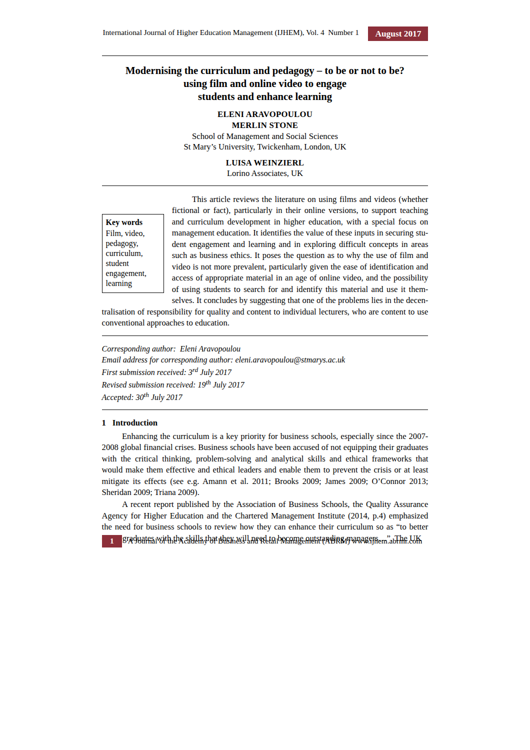International Journal of Higher Education Management (IJHEM), Vol. 4 Number 1
August 2017
Modernising the curriculum and pedagogy – to be or not to be?
using film and online video to engage
students and enhance learning
ELENI ARAVOPOULOU
MERLIN STONE
School of Management and Social Sciences
St Mary’s University, Twickenham, London, UK
LUISA WEINZIERL
Lorino Associates, UK
Key words
Film, video, pedagogy, curriculum, student engagement, learning
This article reviews the literature on using films and videos (whether fictional or fact), particularly in their online versions, to support teaching and curriculum development in higher education, with a special focus on management education. It identifies the value of these inputs in securing student engagement and learning and in exploring difficult concepts in areas such as business ethics. It poses the question as to why the use of film and video is not more prevalent, particularly given the ease of identification and access of appropriate material in an age of online video, and the possibility of using students to search for and identify this material and use it themselves. It concludes by suggesting that one of the problems lies in the decentralisation of responsibility for quality and content to individual lecturers, who are content to use conventional approaches to education.
Corresponding author: Eleni Aravopoulou
Email address for corresponding author: eleni.aravopoulou@stmarys.ac.uk
First submission received: 3rd July 2017
Revised submission received: 19th July 2017
Accepted: 30th July 2017
1 Introduction
Enhancing the curriculum is a key priority for business schools, especially since the 2007-2008 global financial crises. Business schools have been accused of not equipping their graduates with the critical thinking, problem-solving and analytical skills and ethical frameworks that would make them effective and ethical leaders and enable them to prevent the crisis or at least mitigate its effects (see e.g. Amann et al. 2011; Brooks 2009; James 2009; O’Connor 2013; Sheridan 2009; Triana 2009).
A recent report published by the Association of Business Schools, the Quality Assurance Agency for Higher Education and the Chartered Management Institute (2014, p.4) emphasized the need for business schools to review how they can enhance their curriculum so as “to better equip graduates with the skills that they will need to become outstanding managers…”. The UK
1
A Journal of the Academy of Business and Retail Management (ABRM) www.ijhem.abrmr.com